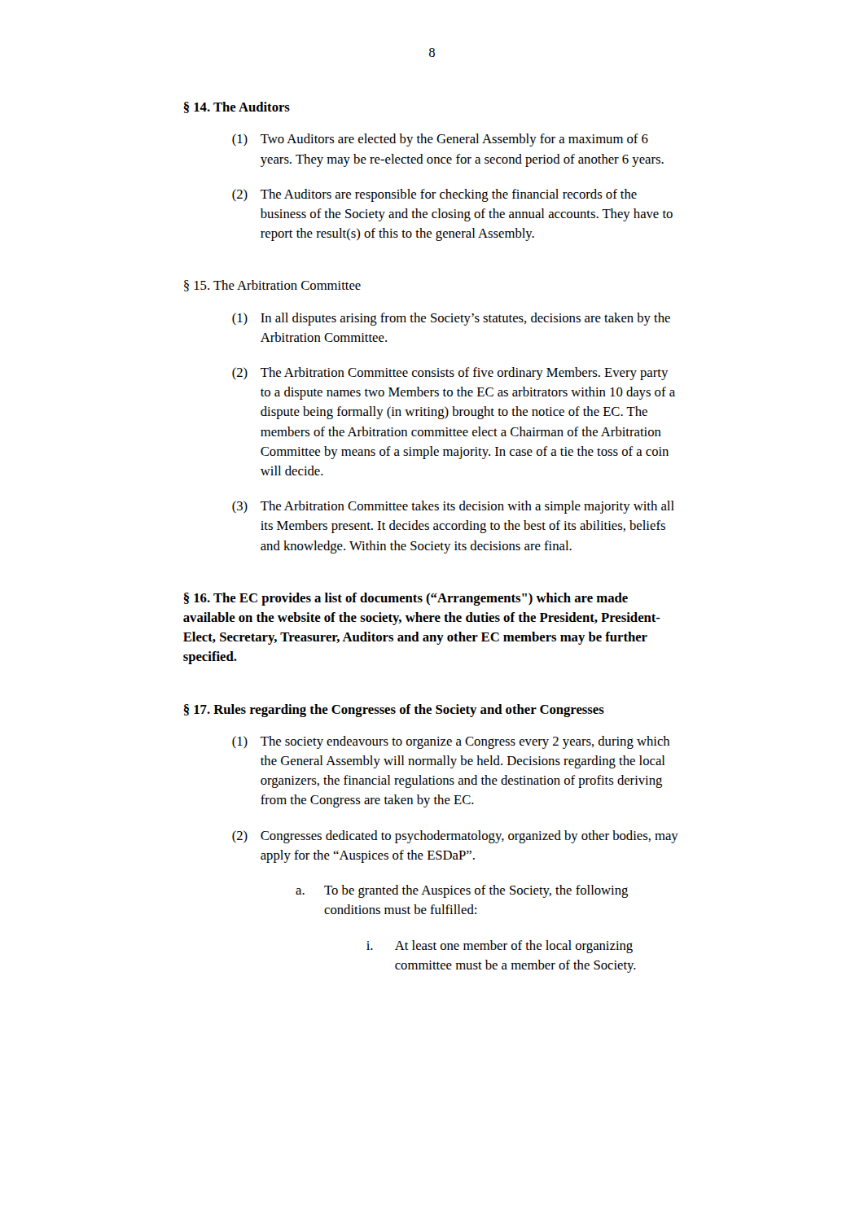8
§ 14. The Auditors
(1) Two Auditors are elected by the General Assembly for a maximum of 6 years. They may be re-elected once for a second period of another 6 years.
(2) The Auditors are responsible for checking the financial records of the business of the Society and the closing of the annual accounts. They have to report the result(s) of this to the general Assembly.
§ 15. The Arbitration Committee
(1) In all disputes arising from the Society’s statutes, decisions are taken by the Arbitration Committee.
(2) The Arbitration Committee consists of five ordinary Members. Every party to a dispute names two Members to the EC as arbitrators within 10 days of a dispute being formally (in writing) brought to the notice of the EC. The members of the Arbitration committee elect a Chairman of the Arbitration Committee by means of a simple majority. In case of a tie the toss of a coin will decide.
(3) The Arbitration Committee takes its decision with a simple majority with all its Members present. It decides according to the best of its abilities, beliefs and knowledge. Within the Society its decisions are final.
§ 16. The EC provides a list of documents (“Arrangements") which are made available on the website of the society, where the duties of the President, President-Elect, Secretary, Treasurer, Auditors and any other EC members may be further specified.
§ 17. Rules regarding the Congresses of the Society and other Congresses
(1) The society endeavours to organize a Congress every 2 years, during which the General Assembly will normally be held. Decisions regarding the local organizers, the financial regulations and the destination of profits deriving from the Congress are taken by the EC.
(2) Congresses dedicated to psychodermatology, organized by other bodies, may apply for the “Auspices of the ESDaP”.
a. To be granted the Auspices of the Society, the following conditions must be fulfilled:
i. At least one member of the local organizing committee must be a member of the Society.